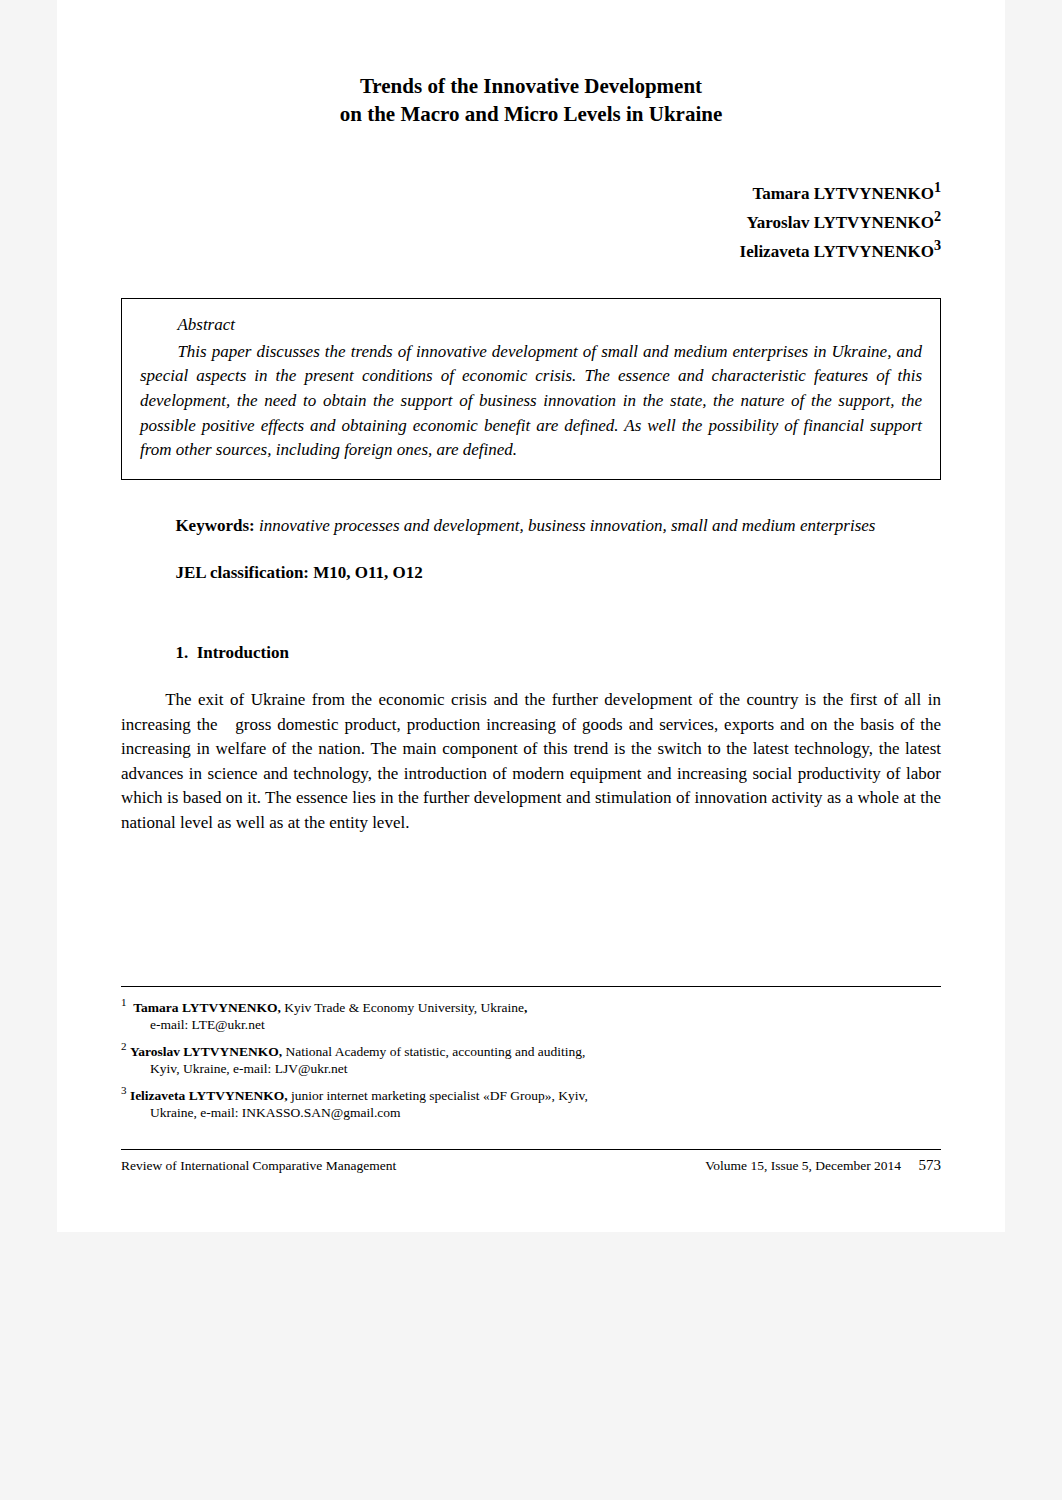Trends of the Innovative Development
on the Macro and Micro Levels in Ukraine
Tamara LYTVYNENKO1
Yaroslav LYTVYNENKO2
Ielizaveta LYTVYNENKO3
Abstract
This paper discusses the trends of innovative development of small and medium enterprises in Ukraine, and special aspects in the present conditions of economic crisis. The essence and characteristic features of this development, the need to obtain the support of business innovation in the state, the nature of the support, the possible positive effects and obtaining economic benefit are defined. As well the possibility of financial support from other sources, including foreign ones, are defined.
Keywords: innovative processes and development, business innovation, small and medium enterprises
JEL classification: M10, O11, O12
1. Introduction
The exit of Ukraine from the economic crisis and the further development of the country is the first of all in increasing the gross domestic product, production increasing of goods and services, exports and on the basis of the increasing in welfare of the nation. The main component of this trend is the switch to the latest technology, the latest advances in science and technology, the introduction of modern equipment and increasing social productivity of labor which is based on it. The essence lies in the further development and stimulation of innovation activity as a whole at the national level as well as at the entity level.
1 Tamara LYTVYNENKO, Kyiv Trade & Economy University, Ukraine,
e-mail: LTE@ukr.net
2 Yaroslav LYTVYNENKO, National Academy of statistic, accounting and auditing,
Kyiv, Ukraine, e-mail: LJV@ukr.net
3 Ielizaveta LYTVYNENKO, junior internet marketing specialist «DF Group», Kyiv,
Ukraine, e-mail: INKASSO.SAN@gmail.com
Review of International Comparative Management Volume 15, Issue 5, December 2014 573